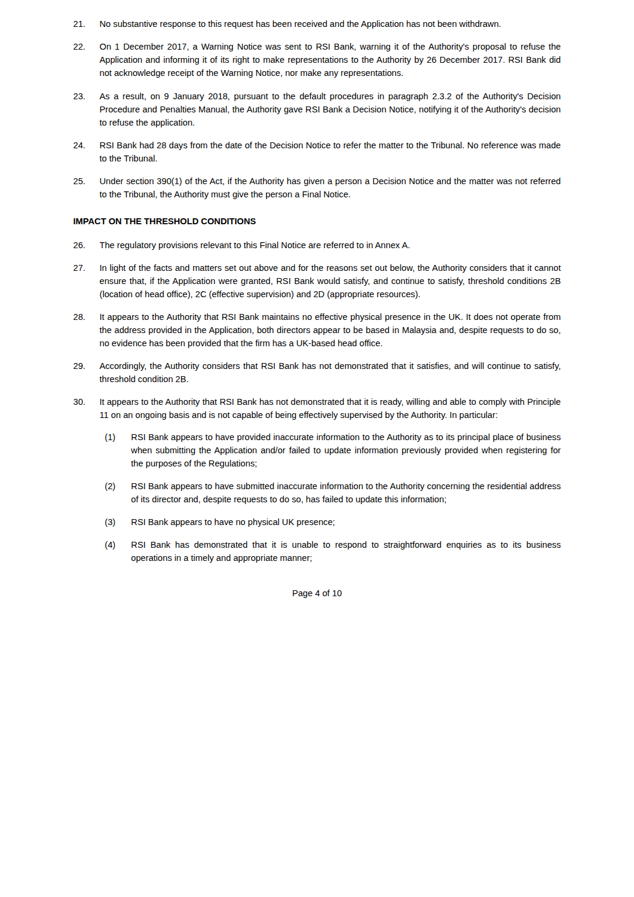21. No substantive response to this request has been received and the Application has not been withdrawn.
22. On 1 December 2017, a Warning Notice was sent to RSI Bank, warning it of the Authority's proposal to refuse the Application and informing it of its right to make representations to the Authority by 26 December 2017. RSI Bank did not acknowledge receipt of the Warning Notice, nor make any representations.
23. As a result, on 9 January 2018, pursuant to the default procedures in paragraph 2.3.2 of the Authority's Decision Procedure and Penalties Manual, the Authority gave RSI Bank a Decision Notice, notifying it of the Authority's decision to refuse the application.
24. RSI Bank had 28 days from the date of the Decision Notice to refer the matter to the Tribunal. No reference was made to the Tribunal.
25. Under section 390(1) of the Act, if the Authority has given a person a Decision Notice and the matter was not referred to the Tribunal, the Authority must give the person a Final Notice.
Impact on the Threshold Conditions
26. The regulatory provisions relevant to this Final Notice are referred to in Annex A.
27. In light of the facts and matters set out above and for the reasons set out below, the Authority considers that it cannot ensure that, if the Application were granted, RSI Bank would satisfy, and continue to satisfy, threshold conditions 2B (location of head office), 2C (effective supervision) and 2D (appropriate resources).
28. It appears to the Authority that RSI Bank maintains no effective physical presence in the UK. It does not operate from the address provided in the Application, both directors appear to be based in Malaysia and, despite requests to do so, no evidence has been provided that the firm has a UK-based head office.
29. Accordingly, the Authority considers that RSI Bank has not demonstrated that it satisfies, and will continue to satisfy, threshold condition 2B.
30. It appears to the Authority that RSI Bank has not demonstrated that it is ready, willing and able to comply with Principle 11 on an ongoing basis and is not capable of being effectively supervised by the Authority. In particular:
(1) RSI Bank appears to have provided inaccurate information to the Authority as to its principal place of business when submitting the Application and/or failed to update information previously provided when registering for the purposes of the Regulations;
(2) RSI Bank appears to have submitted inaccurate information to the Authority concerning the residential address of its director and, despite requests to do so, has failed to update this information;
(3) RSI Bank appears to have no physical UK presence;
(4) RSI Bank has demonstrated that it is unable to respond to straightforward enquiries as to its business operations in a timely and appropriate manner;
Page 4 of 10